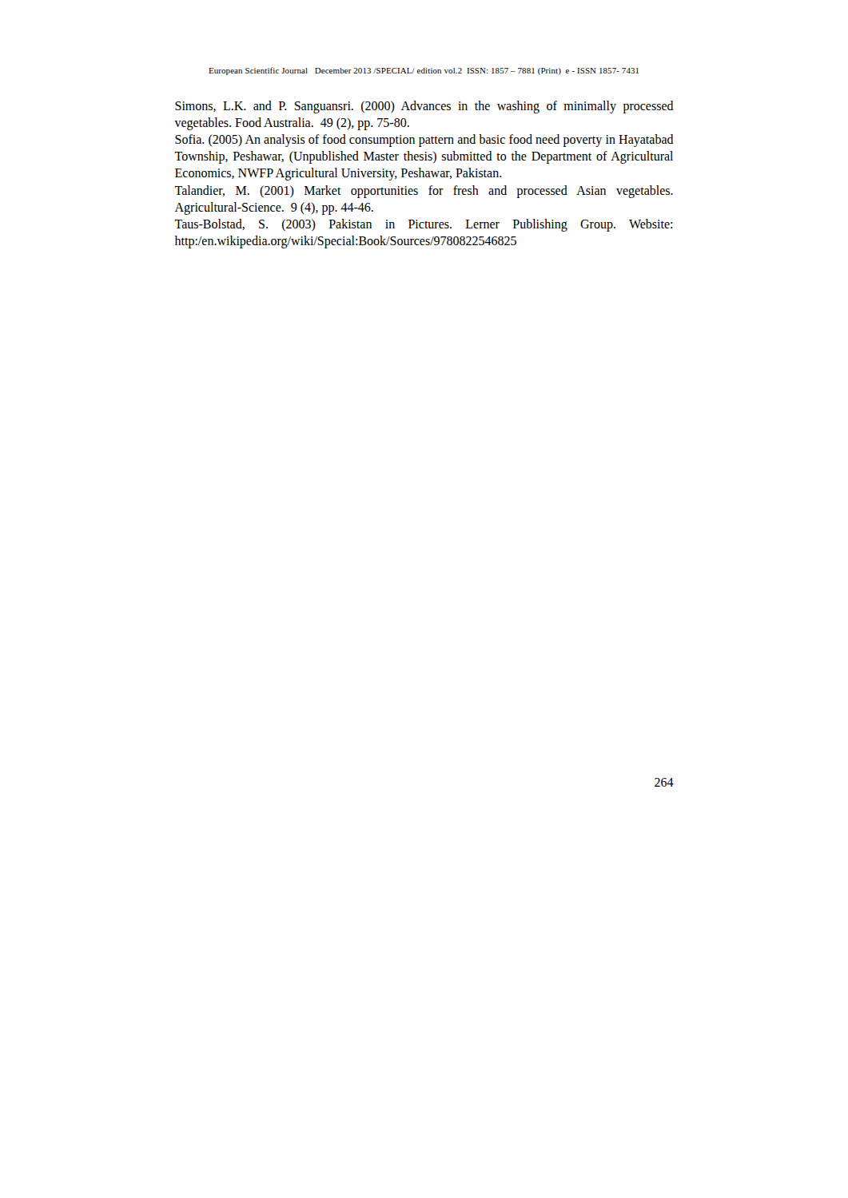European Scientific Journal December 2013 /SPECIAL/ edition vol.2 ISSN: 1857 – 7881 (Print) e - ISSN 1857- 7431
Simons, L.K. and P. Sanguansri. (2000) Advances in the washing of minimally processed vegetables. Food Australia. 49 (2), pp. 75-80.
Sofia. (2005) An analysis of food consumption pattern and basic food need poverty in Hayatabad Township, Peshawar, (Unpublished Master thesis) submitted to the Department of Agricultural Economics, NWFP Agricultural University, Peshawar, Pakistan.
Talandier, M. (2001) Market opportunities for fresh and processed Asian vegetables. Agricultural-Science. 9 (4), pp. 44-46.
Taus-Bolstad, S. (2003) Pakistan in Pictures. Lerner Publishing Group. Website: http:/en.wikipedia.org/wiki/Special:Book/Sources/9780822546825
264